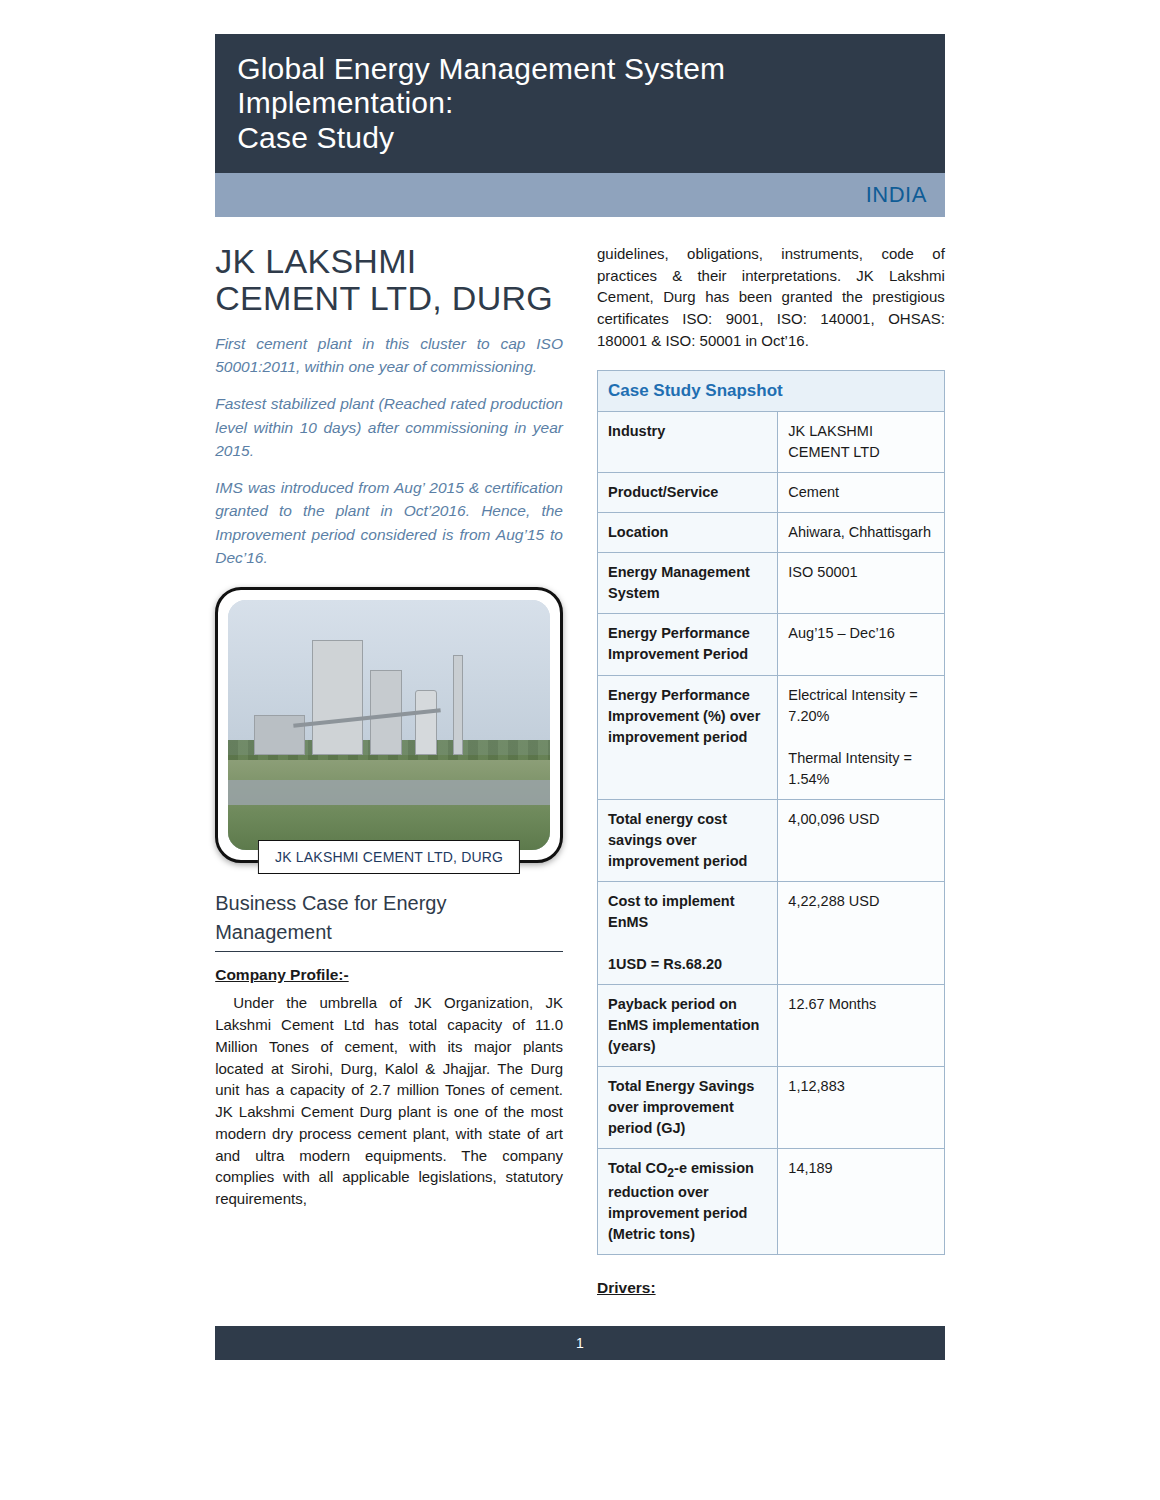Global Energy Management System Implementation: Case Study
INDIA
JK LAKSHMI CEMENT LTD, DURG
First cement plant in this cluster to cap ISO 50001:2011, within one year of commissioning.
Fastest stabilized plant (Reached rated production level within 10 days) after commissioning in year 2015.
IMS was introduced from Aug’ 2015 & certification granted to the plant in Oct’2016. Hence, the Improvement period considered is from Aug’15 to Dec’16.
JK LAKSHMI CEMENT LTD, DURG
Business Case for Energy Management
Company Profile:-
Under the umbrella of JK Organization, JK Lakshmi Cement Ltd has total capacity of 11.0 Million Tones of cement, with its major plants located at Sirohi, Durg, Kalol & Jhajjar. The Durg unit has a capacity of 2.7 million Tones of cement. JK Lakshmi Cement Durg plant is one of the most modern dry process cement plant, with state of art and ultra modern equipments. The company complies with all applicable legislations, statutory requirements,
guidelines, obligations, instruments, code of practices & their interpretations. JK Lakshmi Cement, Durg has been granted the prestigious certificates ISO: 9001, ISO: 140001, OHSAS: 180001 & ISO: 50001 in Oct’16.
Case Study Snapshot
| Industry | JK LAKSHMI CEMENT LTD |
| Product/Service | Cement |
| Location | Ahiwara, Chhattisgarh |
| Energy Management System | ISO 50001 |
| Energy Performance Improvement Period | Aug’15 – Dec’16 |
| Energy Performance Improvement (%) over improvement period | Electrical Intensity = 7.20% Thermal Intensity = 1.54% |
| Total energy cost savings over improvement period | 4,00,096 USD |
| Cost to implement EnMS 1USD = Rs.68.20 | 4,22,288 USD |
| Payback period on EnMS implementation (years) | 12.67 Months |
| Total Energy Savings over improvement period (GJ) | 1,12,883 |
| Total CO 2 -e emission reduction over improvement period (Metric tons) | 14,189 |
Drivers:
1